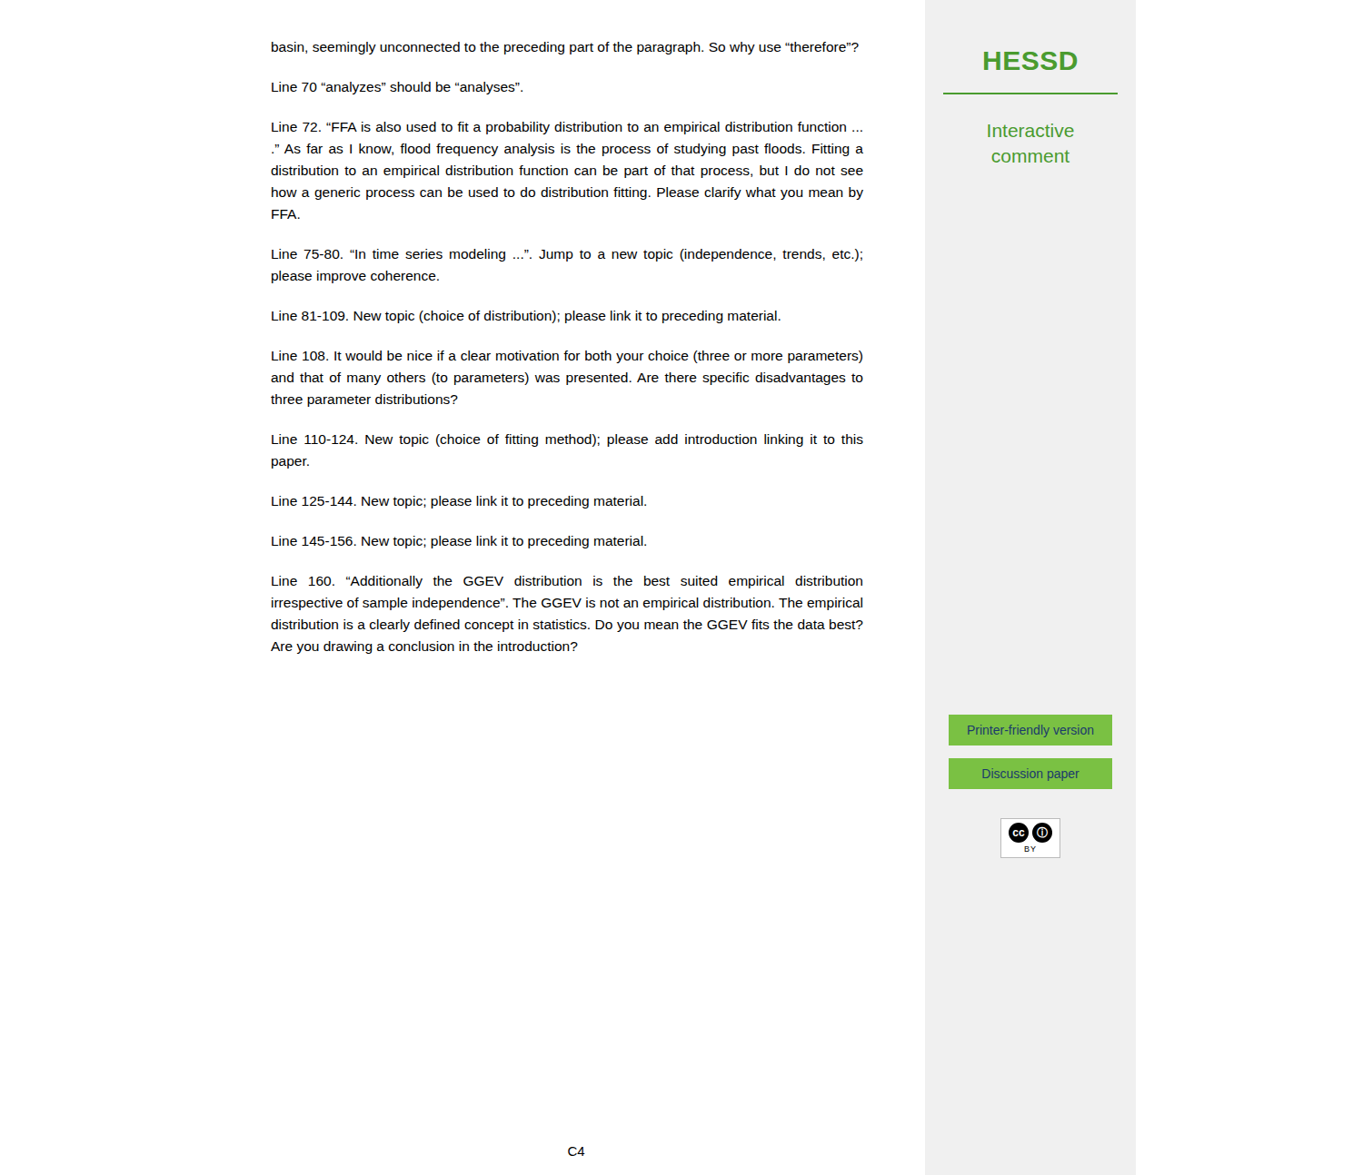HESSD
Interactive
comment
Printer-friendly version Discussion paper
ccⓘ BY
basin, seemingly unconnected to the preceding part of the paragraph. So why use “therefore”?
Line 70 “analyzes” should be “analyses”.
Line 72. “FFA is also used to fit a probability distribution to an empirical distribution function ... .” As far as I know, flood frequency analysis is the process of studying past floods. Fitting a distribution to an empirical distribution function can be part of that process, but I do not see how a generic process can be used to do distribution fitting. Please clarify what you mean by FFA.
Line 75-80. “In time series modeling ...”. Jump to a new topic (independence, trends, etc.); please improve coherence.
Line 81-109. New topic (choice of distribution); please link it to preceding material.
Line 108. It would be nice if a clear motivation for both your choice (three or more parameters) and that of many others (to parameters) was presented. Are there specific disadvantages to three parameter distributions?
Line 110-124. New topic (choice of fitting method); please add introduction linking it to this paper.
Line 125-144. New topic; please link it to preceding material.
Line 145-156. New topic; please link it to preceding material.
Line 160. “Additionally the GGEV distribution is the best suited empirical distribution irrespective of sample independence”. The GGEV is not an empirical distribution. The empirical distribution is a clearly defined concept in statistics. Do you mean the GGEV fits the data best? Are you drawing a conclusion in the introduction?
C4